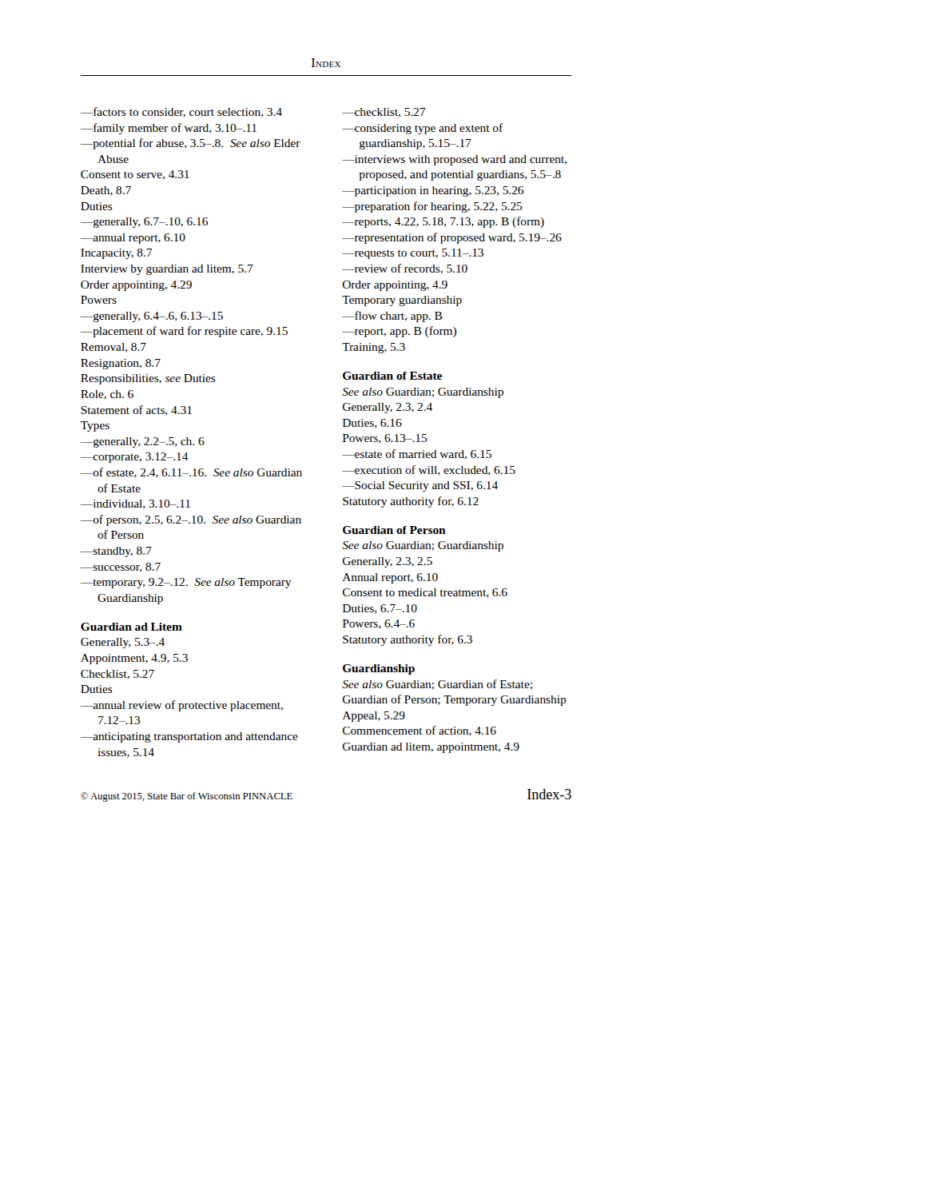Index
—factors to consider, court selection, 3.4
—family member of ward, 3.10–.11
—potential for abuse, 3.5–.8. See also Elder Abuse
Consent to serve, 4.31
Death, 8.7
Duties
—generally, 6.7–.10, 6.16
—annual report, 6.10
Incapacity, 8.7
Interview by guardian ad litem, 5.7
Order appointing, 4.29
Powers
—generally, 6.4–.6, 6.13–.15
—placement of ward for respite care, 9.15
Removal, 8.7
Resignation, 8.7
Responsibilities, see Duties
Role, ch. 6
Statement of acts, 4.31
Types
—generally, 2.2–.5, ch. 6
—corporate, 3.12–.14
—of estate, 2.4, 6.11–.16. See also Guardian of Estate
—individual, 3.10–.11
—of person, 2.5, 6.2–.10. See also Guardian of Person
—standby, 8.7
—successor, 8.7
—temporary, 9.2–.12. See also Temporary Guardianship
Guardian ad Litem
Generally, 5.3–.4
Appointment, 4.9, 5.3
Checklist, 5.27
Duties
—annual review of protective placement, 7.12–.13
—anticipating transportation and attendance issues, 5.14
—checklist, 5.27
—considering type and extent of guardianship, 5.15–.17
—interviews with proposed ward and current, proposed, and potential guardians, 5.5–.8
—participation in hearing, 5.23, 5.26
—preparation for hearing, 5.22, 5.25
—reports, 4.22, 5.18, 7.13, app. B (form)
—representation of proposed ward, 5.19–.26
—requests to court, 5.11–.13
—review of records, 5.10
Order appointing, 4.9
Temporary guardianship
—flow chart, app. B
—report, app. B (form)
Training, 5.3
Guardian of Estate
See also Guardian; Guardianship
Generally, 2.3, 2.4
Duties, 6.16
Powers, 6.13–.15
—estate of married ward, 6.15
—execution of will, excluded, 6.15
—Social Security and SSI, 6.14
Statutory authority for, 6.12
Guardian of Person
See also Guardian; Guardianship
Generally, 2.3, 2.5
Annual report, 6.10
Consent to medical treatment, 6.6
Duties, 6.7–.10
Powers, 6.4–.6
Statutory authority for, 6.3
Guardianship
See also Guardian; Guardian of Estate; Guardian of Person; Temporary Guardianship
Appeal, 5.29
Commencement of action, 4.16
Guardian ad litem, appointment, 4.9
© August 2015, State Bar of Wisconsin PINNACLE
Index-3